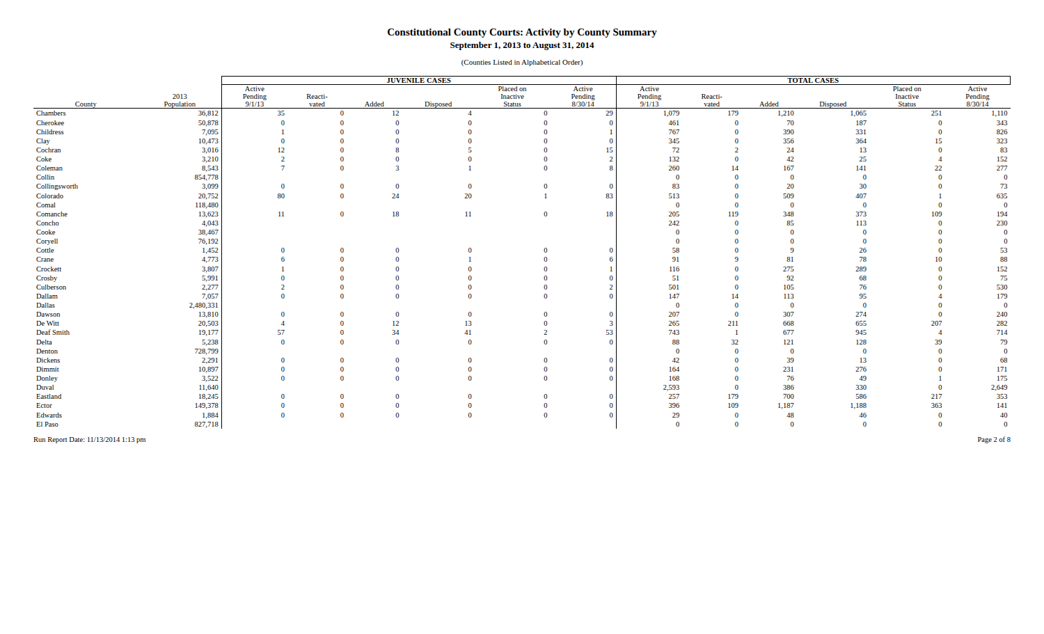Constitutional County Courts: Activity by County Summary
September 1, 2013 to August 31, 2014
(Counties Listed in Alphabetical Order)
| | | JUVENILE CASES | TOTAL CASES |
| --- | --- | --- | --- |
| | | Active | | | | Placed on | Active | Active | | | | Placed on | Active |
| | 2013 | Pending | Reacti- | | | Inactive | Pending | Pending | Reacti- | | | Inactive | Pending |
| County | Population | 9/1/13 | vated | Added | Disposed | Status | 8/30/14 | 9/1/13 | vated | Added | Disposed | Status | 8/30/14 |
| Chambers | 36,812 | 35 | 0 | 12 | 4 | 0 | 29 | 1,079 | 179 | 1,210 | 1,065 | 251 | 1,110 |
| Cherokee | 50,878 | 0 | 0 | 0 | 0 | 0 | 0 | 461 | 0 | 70 | 187 | 0 | 343 |
| Childress | 7,095 | 1 | 0 | 0 | 0 | 0 | 1 | 767 | 0 | 390 | 331 | 0 | 826 |
| Clay | 10,473 | 0 | 0 | 0 | 0 | 0 | 0 | 345 | 0 | 356 | 364 | 15 | 323 |
| Cochran | 3,016 | 12 | 0 | 8 | 5 | 0 | 15 | 72 | 2 | 24 | 13 | 0 | 83 |
| Coke | 3,210 | 2 | 0 | 0 | 0 | 0 | 2 | 132 | 0 | 42 | 25 | 4 | 152 |
| Coleman | 8,543 | 7 | 0 | 3 | 1 | 0 | 8 | 260 | 14 | 167 | 141 | 22 | 277 |
| Collin | 854,778 | | | | | | | 0 | 0 | 0 | 0 | 0 | 0 |
| Collingsworth | 3,099 | 0 | 0 | 0 | 0 | 0 | 0 | 83 | 0 | 20 | 30 | 0 | 73 |
| Colorado | 20,752 | 80 | 0 | 24 | 20 | 1 | 83 | 513 | 0 | 509 | 407 | 1 | 635 |
| Comal | 118,480 | | | | | | | 0 | 0 | 0 | 0 | 0 | 0 |
| Comanche | 13,623 | 11 | 0 | 18 | 11 | 0 | 18 | 205 | 119 | 348 | 373 | 109 | 194 |
| Concho | 4,043 | | | | | | | 242 | 0 | 85 | 113 | 0 | 230 |
| Cooke | 38,467 | | | | | | | 0 | 0 | 0 | 0 | 0 | 0 |
| Coryell | 76,192 | | | | | | | 0 | 0 | 0 | 0 | 0 | 0 |
| Cottle | 1,452 | 0 | 0 | 0 | 0 | 0 | 0 | 58 | 0 | 9 | 26 | 0 | 53 |
| Crane | 4,773 | 6 | 0 | 0 | 1 | 0 | 6 | 91 | 9 | 81 | 78 | 10 | 88 |
| Crockett | 3,807 | 1 | 0 | 0 | 0 | 0 | 1 | 116 | 0 | 275 | 289 | 0 | 152 |
| Crosby | 5,991 | 0 | 0 | 0 | 0 | 0 | 0 | 51 | 0 | 92 | 68 | 0 | 75 |
| Culberson | 2,277 | 2 | 0 | 0 | 0 | 0 | 2 | 501 | 0 | 105 | 76 | 0 | 530 |
| Dallam | 7,057 | 0 | 0 | 0 | 0 | 0 | 0 | 147 | 14 | 113 | 95 | 4 | 179 |
| Dallas | 2,480,331 | | | | | | | 0 | 0 | 0 | 0 | 0 | 0 |
| Dawson | 13,810 | 0 | 0 | 0 | 0 | 0 | 0 | 207 | 0 | 307 | 274 | 0 | 240 |
| De Witt | 20,503 | 4 | 0 | 12 | 13 | 0 | 3 | 265 | 211 | 668 | 655 | 207 | 282 |
| Deaf Smith | 19,177 | 57 | 0 | 34 | 41 | 2 | 53 | 743 | 1 | 677 | 945 | 4 | 714 |
| Delta | 5,238 | 0 | 0 | 0 | 0 | 0 | 0 | 88 | 32 | 121 | 128 | 39 | 79 |
| Denton | 728,799 | | | | | | | 0 | 0 | 0 | 0 | 0 | 0 |
| Dickens | 2,291 | 0 | 0 | 0 | 0 | 0 | 0 | 42 | 0 | 39 | 13 | 0 | 68 |
| Dimmit | 10,897 | 0 | 0 | 0 | 0 | 0 | 0 | 164 | 0 | 231 | 276 | 0 | 171 |
| Donley | 3,522 | 0 | 0 | 0 | 0 | 0 | 0 | 168 | 0 | 76 | 49 | 1 | 175 |
| Duval | 11,640 | | | | | | | 2,593 | 0 | 386 | 330 | 0 | 2,649 |
| Eastland | 18,245 | 0 | 0 | 0 | 0 | 0 | 0 | 257 | 179 | 700 | 586 | 217 | 353 |
| Ector | 149,378 | 0 | 0 | 0 | 0 | 0 | 0 | 396 | 109 | 1,187 | 1,188 | 363 | 141 |
| Edwards | 1,884 | 0 | 0 | 0 | 0 | 0 | 0 | 29 | 0 | 48 | 46 | 0 | 40 |
| El Paso | 827,718 | | | | | | | 0 | 0 | 0 | 0 | 0 | 0 |
Run Report Date: 11/13/2014 1:13 pm Page 2 of 8